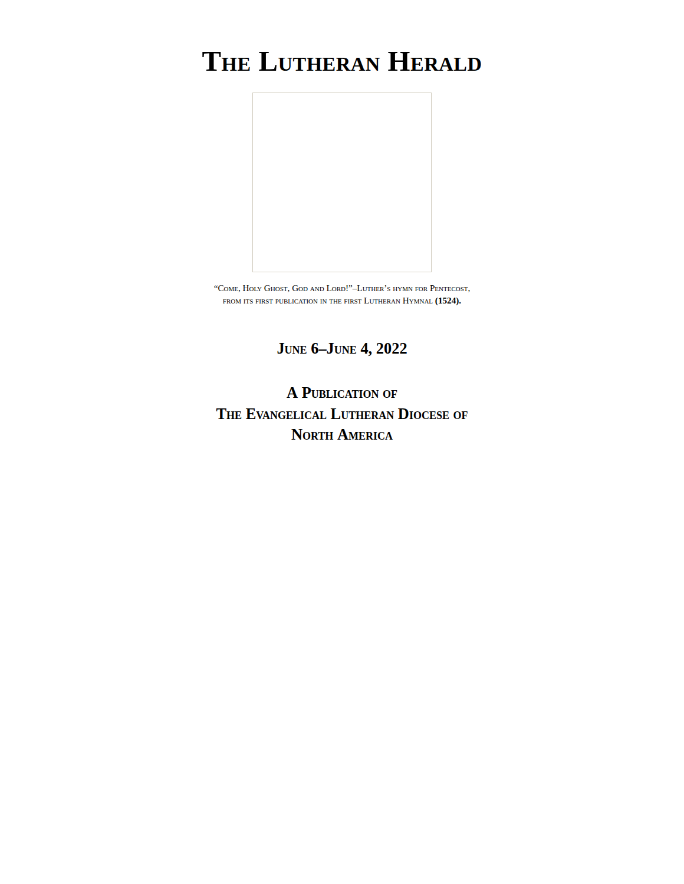The Lutheran Herald
“Come, Holy Ghost, God and Lord!”–Luther’s hymn for Pentecost,
from its first publication in the first Lutheran Hymnal (1524).
June 6–June 4, 2022
A Publication of
The Evangelical Lutheran Diocese of
North America